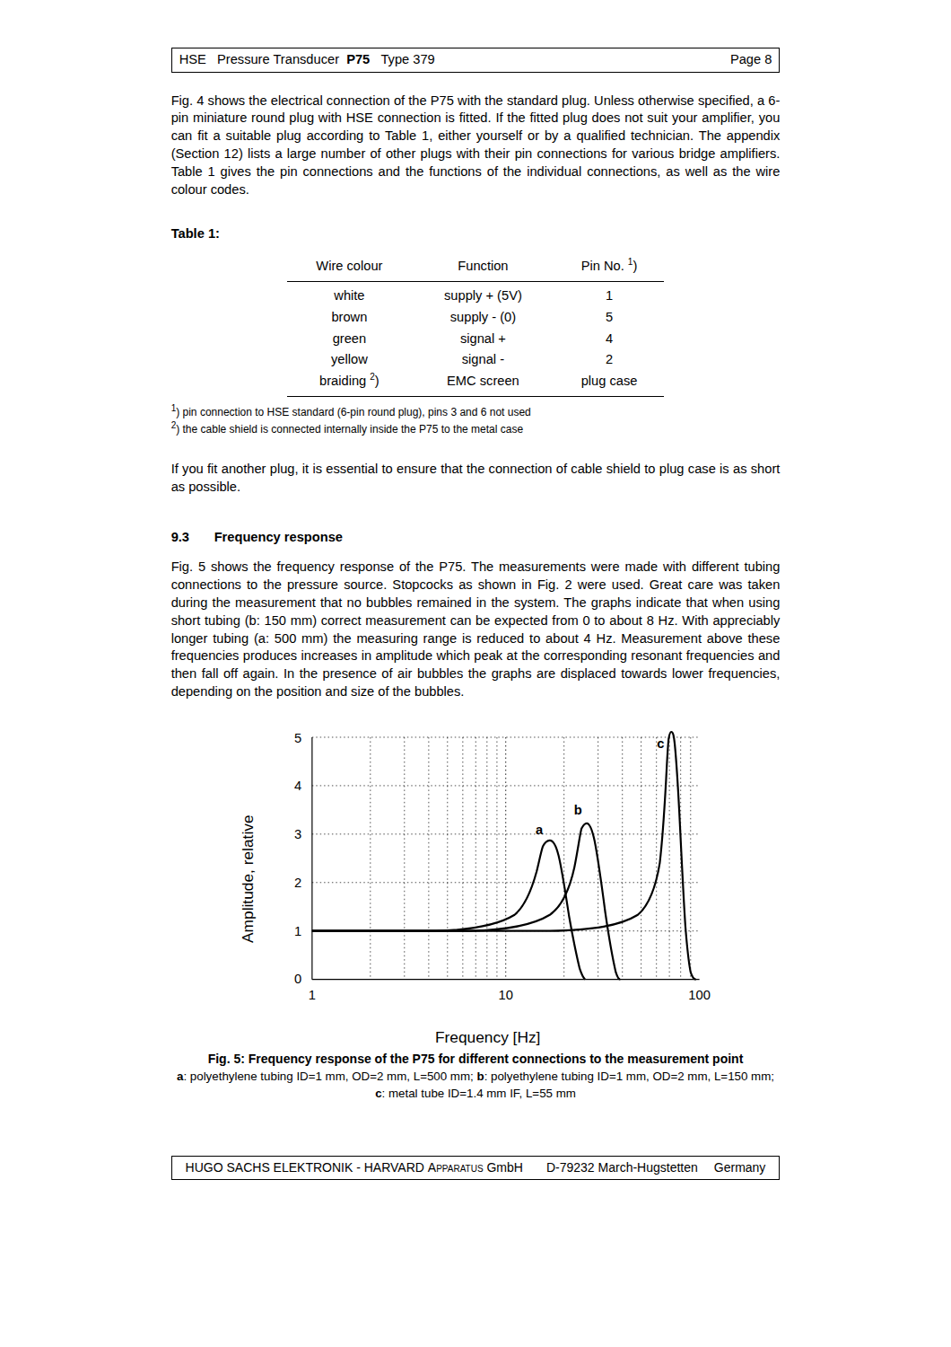HSE Pressure Transducer P75 Type 379 Page 8
Fig. 4 shows the electrical connection of the P75 with the standard plug. Unless otherwise specified, a 6-pin miniature round plug with HSE connection is fitted. If the fitted plug does not suit your amplifier, you can fit a suitable plug according to Table 1, either yourself or by a qualified technician. The appendix (Section 12) lists a large number of other plugs with their pin connections for various bridge amplifiers. Table 1 gives the pin connections and the functions of the individual connections, as well as the wire colour codes.
Table 1:
| Wire colour | Function | Pin No. 1 ) |
| --- | --- | --- |
| white | supply + (5V) | 1 |
| brown | supply - (0) | 5 |
| green | signal + | 4 |
| yellow | signal - | 2 |
| braiding 2 ) | EMC screen | plug case |
1) pin connection to HSE standard (6-pin round plug), pins 3 and 6 not used
2) the cable shield is connected internally inside the P75 to the metal case
If you fit another plug, it is essential to ensure that the connection of cable shield to plug case is as short as possible.
9.3 Frequency response
Fig. 5 shows the frequency response of the P75. The measurements were made with different tubing connections to the pressure source. Stopcocks as shown in Fig. 2 were used. Great care was taken during the measurement that no bubbles remained in the system. The graphs indicate that when using short tubing (b: 150 mm) correct measurement can be expected from 0 to about 8 Hz. With appreciably longer tubing (a: 500 mm) the measuring range is reduced to about 4 Hz. Measurement above these frequencies produces increases in amplitude which peak at the corresponding resonant frequencies and then fall off again. In the presence of air bubbles the graphs are displaced towards lower frequencies, depending on the position and size of the bubbles.
Amplitude, relative
0 1 2 3 4 5 1 10 100 a b c
Frequency [Hz]
Fig. 5: Frequency response of the P75 for different connections to the measurement point
a: polyethylene tubing ID=1 mm, OD=2 mm, L=500 mm; b: polyethylene tubing ID=1 mm, OD=2 mm, L=150 mm;
c: metal tube ID=1.4 mm IF, L=55 mm
HUGO SACHS ELEKTRONIK - HARVARD Apparatus GmbH D-79232 March-Hugstetten Germany